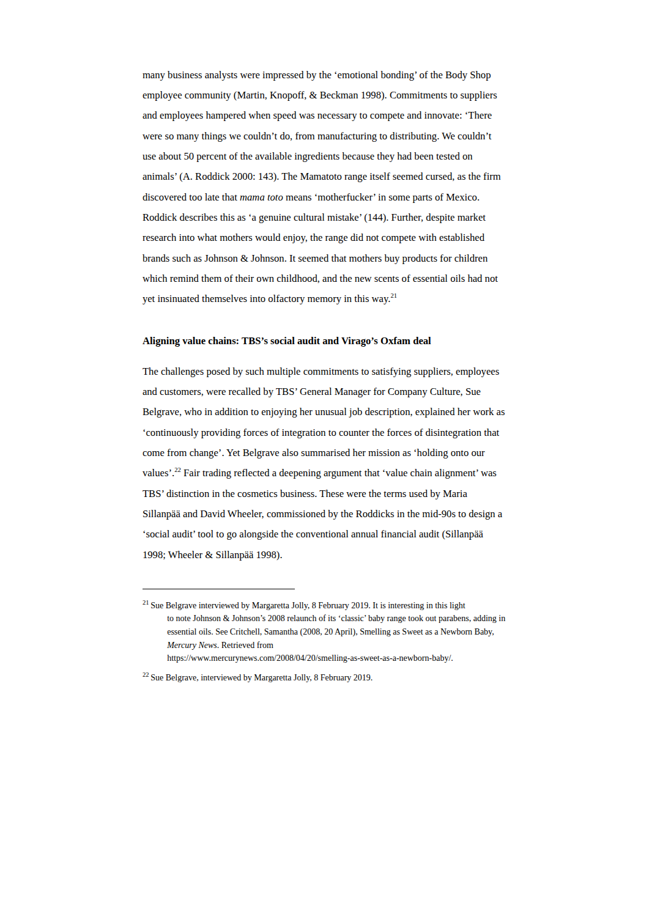many business analysts were impressed by the ‘emotional bonding’ of the Body Shop employee community (Martin, Knopoff, & Beckman 1998). Commitments to suppliers and employees hampered when speed was necessary to compete and innovate: ‘There were so many things we couldn’t do, from manufacturing to distributing. We couldn’t use about 50 percent of the available ingredients because they had been tested on animals’ (A. Roddick 2000: 143). The Mamatoto range itself seemed cursed, as the firm discovered too late that mama toto means ‘motherfucker’ in some parts of Mexico. Roddick describes this as ‘a genuine cultural mistake’ (144). Further, despite market research into what mothers would enjoy, the range did not compete with established brands such as Johnson & Johnson. It seemed that mothers buy products for children which remind them of their own childhood, and the new scents of essential oils had not yet insinuated themselves into olfactory memory in this way.21
Aligning value chains: TBS’s social audit and Virago’s Oxfam deal
The challenges posed by such multiple commitments to satisfying suppliers, employees and customers, were recalled by TBS’ General Manager for Company Culture, Sue Belgrave, who in addition to enjoying her unusual job description, explained her work as ‘continuously providing forces of integration to counter the forces of disintegration that come from change’. Yet Belgrave also summarised her mission as ‘holding onto our values’.22 Fair trading reflected a deepening argument that ‘value chain alignment’ was TBS’ distinction in the cosmetics business. These were the terms used by Maria Sillanpää and David Wheeler, commissioned by the Roddicks in the mid-90s to design a ‘social audit’ tool to go alongside the conventional annual financial audit (Sillanpää 1998; Wheeler & Sillanpää 1998).
21 Sue Belgrave interviewed by Margaretta Jolly, 8 February 2019. It is interesting in this light to note Johnson & Johnson’s 2008 relaunch of its ‘classic’ baby range took out parabens, adding in essential oils. See Critchell, Samantha (2008, 20 April), Smelling as Sweet as a Newborn Baby, Mercury News. Retrieved from https://www.mercurynews.com/2008/04/20/smelling-as-sweet-as-a-newborn-baby/.
22 Sue Belgrave, interviewed by Margaretta Jolly, 8 February 2019.